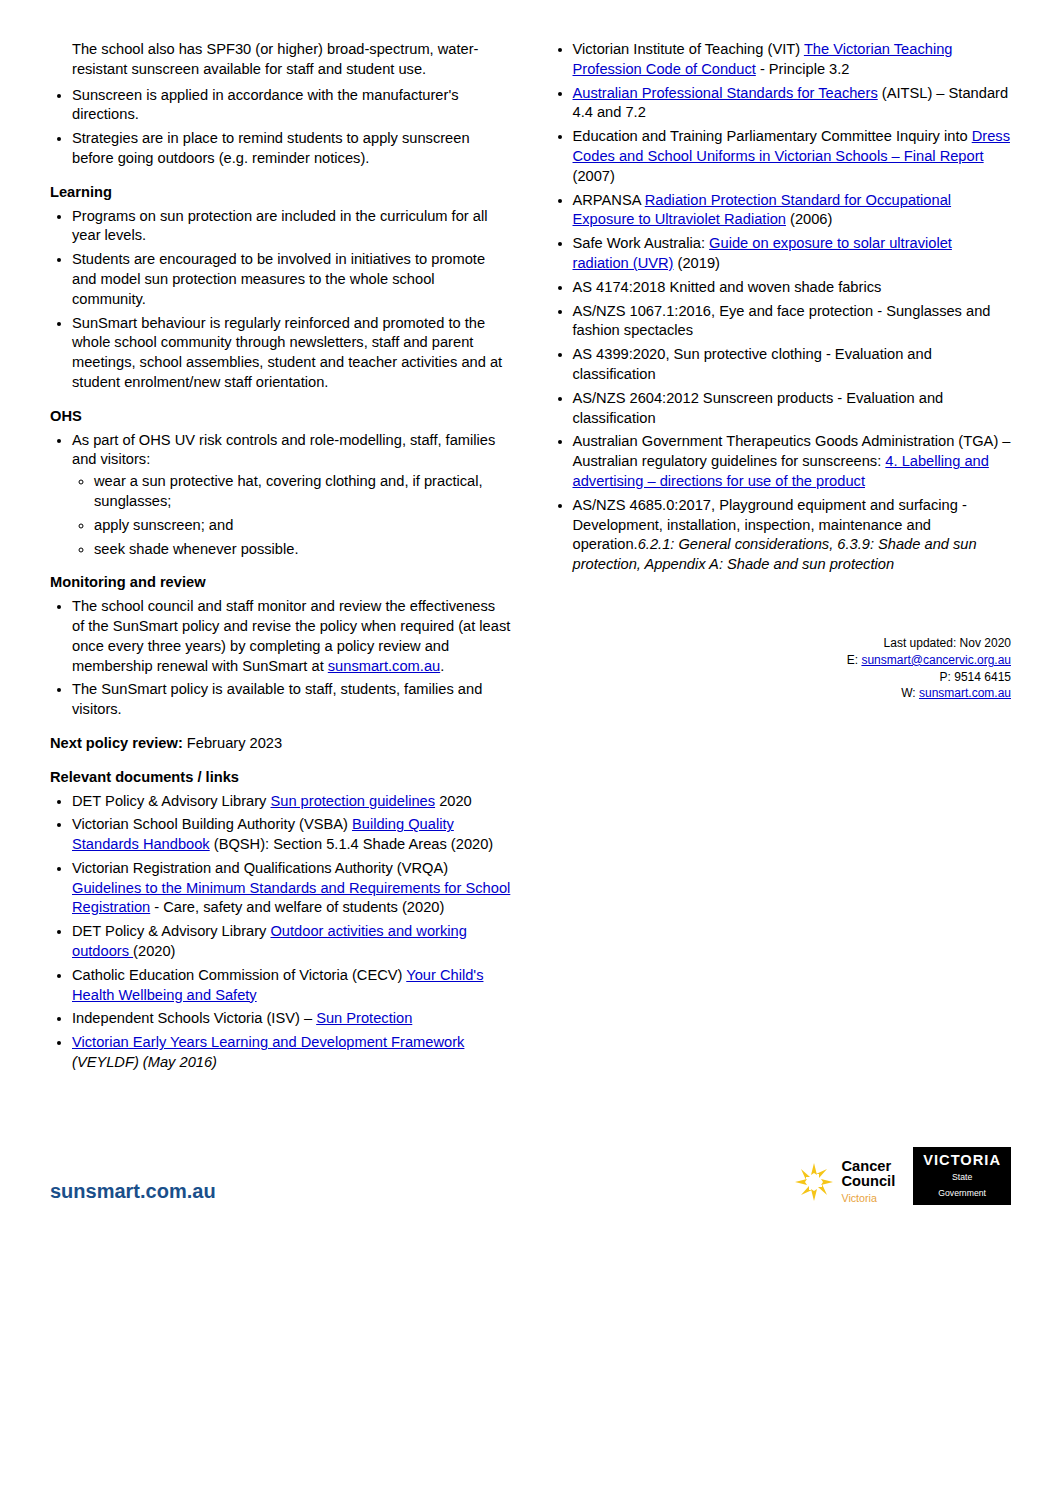The school also has SPF30 (or higher) broad-spectrum, water-resistant sunscreen available for staff and student use.
Sunscreen is applied in accordance with the manufacturer's directions.
Strategies are in place to remind students to apply sunscreen before going outdoors (e.g. reminder notices).
Learning
Programs on sun protection are included in the curriculum for all year levels.
Students are encouraged to be involved in initiatives to promote and model sun protection measures to the whole school community.
SunSmart behaviour is regularly reinforced and promoted to the whole school community through newsletters, staff and parent meetings, school assemblies, student and teacher activities and at student enrolment/new staff orientation.
OHS
As part of OHS UV risk controls and role-modelling, staff, families and visitors:
wear a sun protective hat, covering clothing and, if practical, sunglasses;
apply sunscreen; and
seek shade whenever possible.
Monitoring and review
The school council and staff monitor and review the effectiveness of the SunSmart policy and revise the policy when required (at least once every three years) by completing a policy review and membership renewal with SunSmart at sunsmart.com.au.
The SunSmart policy is available to staff, students, families and visitors.
Next policy review: February 2023
Relevant documents / links
DET Policy & Advisory Library Sun protection guidelines 2020
Victorian School Building Authority (VSBA) Building Quality Standards Handbook (BQSH): Section 5.1.4 Shade Areas (2020)
Victorian Registration and Qualifications Authority (VRQA) Guidelines to the Minimum Standards and Requirements for School Registration - Care, safety and welfare of students (2020)
DET Policy & Advisory Library Outdoor activities and working outdoors (2020)
Catholic Education Commission of Victoria (CECV) Your Child's Health Wellbeing and Safety
Independent Schools Victoria (ISV) – Sun Protection
Victorian Early Years Learning and Development Framework (VEYLDF) (May 2016)
Victorian Institute of Teaching (VIT) The Victorian Teaching Profession Code of Conduct - Principle 3.2
Australian Professional Standards for Teachers (AITSL) – Standard 4.4 and 7.2
Education and Training Parliamentary Committee Inquiry into Dress Codes and School Uniforms in Victorian Schools – Final Report (2007)
ARPANSA Radiation Protection Standard for Occupational Exposure to Ultraviolet Radiation (2006)
Safe Work Australia: Guide on exposure to solar ultraviolet radiation (UVR) (2019)
AS 4174:2018 Knitted and woven shade fabrics
AS/NZS 1067.1:2016, Eye and face protection - Sunglasses and fashion spectacles
AS 4399:2020, Sun protective clothing - Evaluation and classification
AS/NZS 2604:2012 Sunscreen products - Evaluation and classification
Australian Government Therapeutics Goods Administration (TGA) – Australian regulatory guidelines for sunscreens: 4. Labelling and advertising – directions for use of the product
AS/NZS 4685.0:2017, Playground equipment and surfacing - Development, installation, inspection, maintenance and operation.6.2.1: General considerations, 6.3.9: Shade and sun protection, Appendix A: Shade and sun protection
Last updated: Nov 2020
E: sunsmart@cancervic.org.au
P: 9514 6415
W: sunsmart.com.au
sunsmart.com.au
Cancer
Council
Victoria
VICTORIA
State
Government